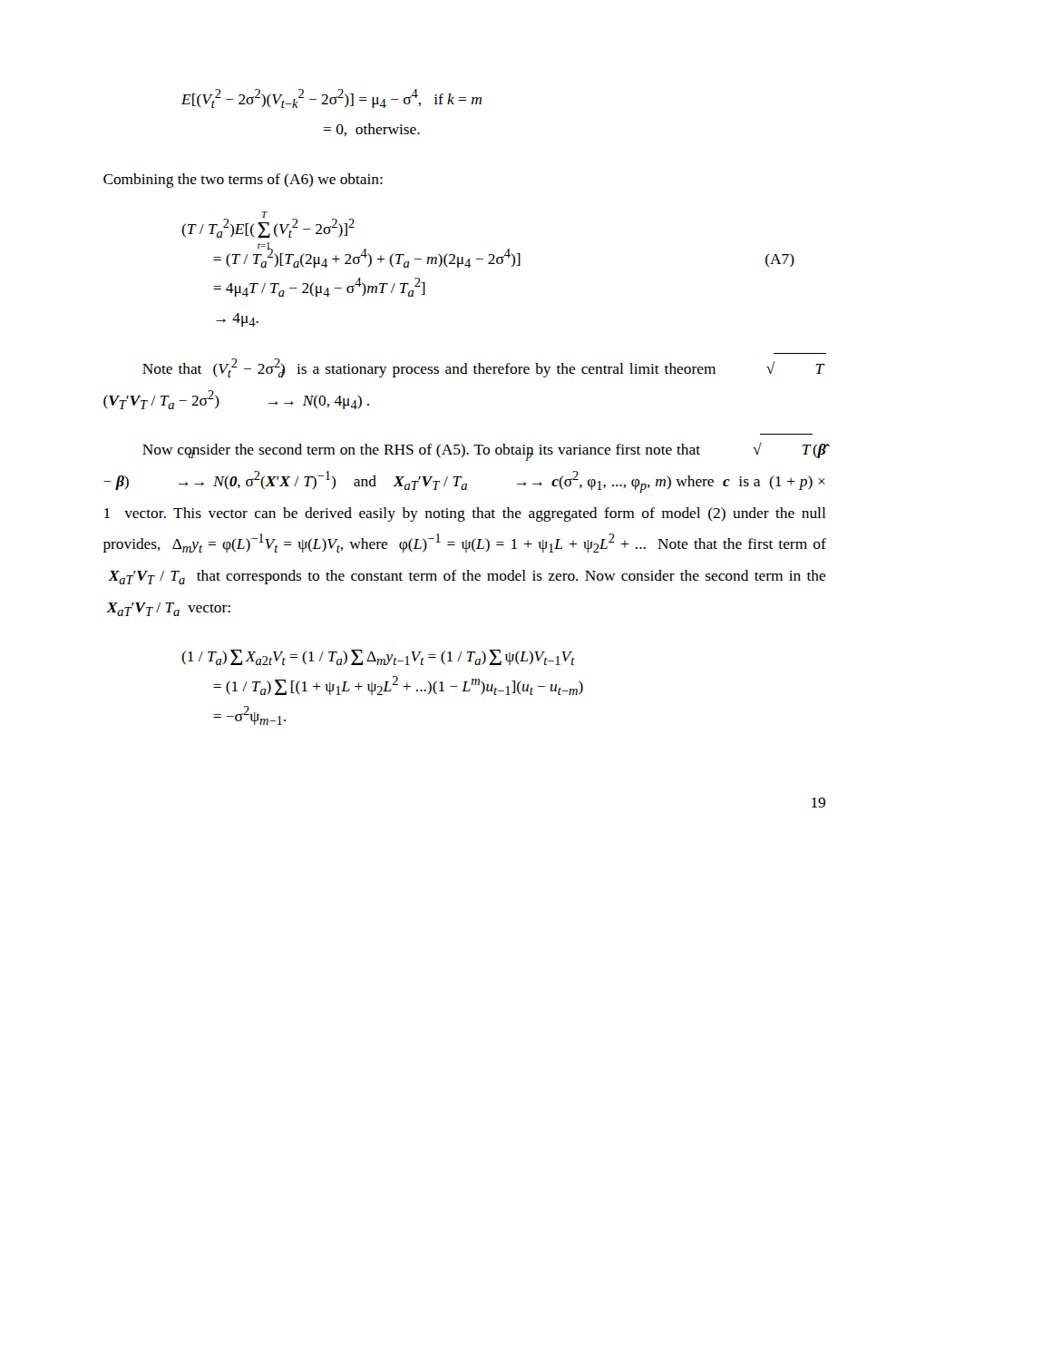E[(Vt2 − 2σ2)(Vt−k2 − 2σ2)] = μ4 − σ4, if k = m
= 0, otherwise.
Combining the two terms of (A6) we obtain:
(T / Ta2)E[(ΣTt=1(Vt2 − 2σ2)]2
= (T / Ta2)[Ta(2μ4 + 2σ4) + (Ta − m)(2μ4 − 2σ4)] (A7)
= 4μ4T / Ta − 2(μ4 − σ4)mT / Ta2]
→ 4μ4.
Note that (Vt2 − 2σ2) is a stationary process and therefore by the central limit theorem √T(VT′VT / Ta − 2σ2) d→→ N(0, 4μ4) .
Now consider the second term on the RHS of (A5). To obtain its variance first note that √T(β̂ − β) d→→ N(0, σ2(X′X / T)−1) and XaT′VT / Ta p→→ c(σ2, φ1, ..., φp, m) where c is a (1 + p) × 1 vector. This vector can be derived easily by noting that the aggregated form of model (2) under the null provides, Δmyt = φ(L)−1Vt = ψ(L)Vt, where φ(L)−1 = ψ(L) = 1 + ψ1L + ψ2L2 + ... Note that the first term of XaT′VT / Ta that corresponds to the constant term of the model is zero. Now consider the second term in the XaT′VT / Ta vector:
(1 / Ta)ΣXa2tVt = (1 / Ta)ΣΔmyt−1Vt = (1 / Ta)Σψ(L)Vt−1Vt
= (1 / Ta)Σ[(1 + ψ1L + ψ2L2 + ...)(1 − Lm)ut−1](ut − ut−m)
= −σ2ψm−1.
19